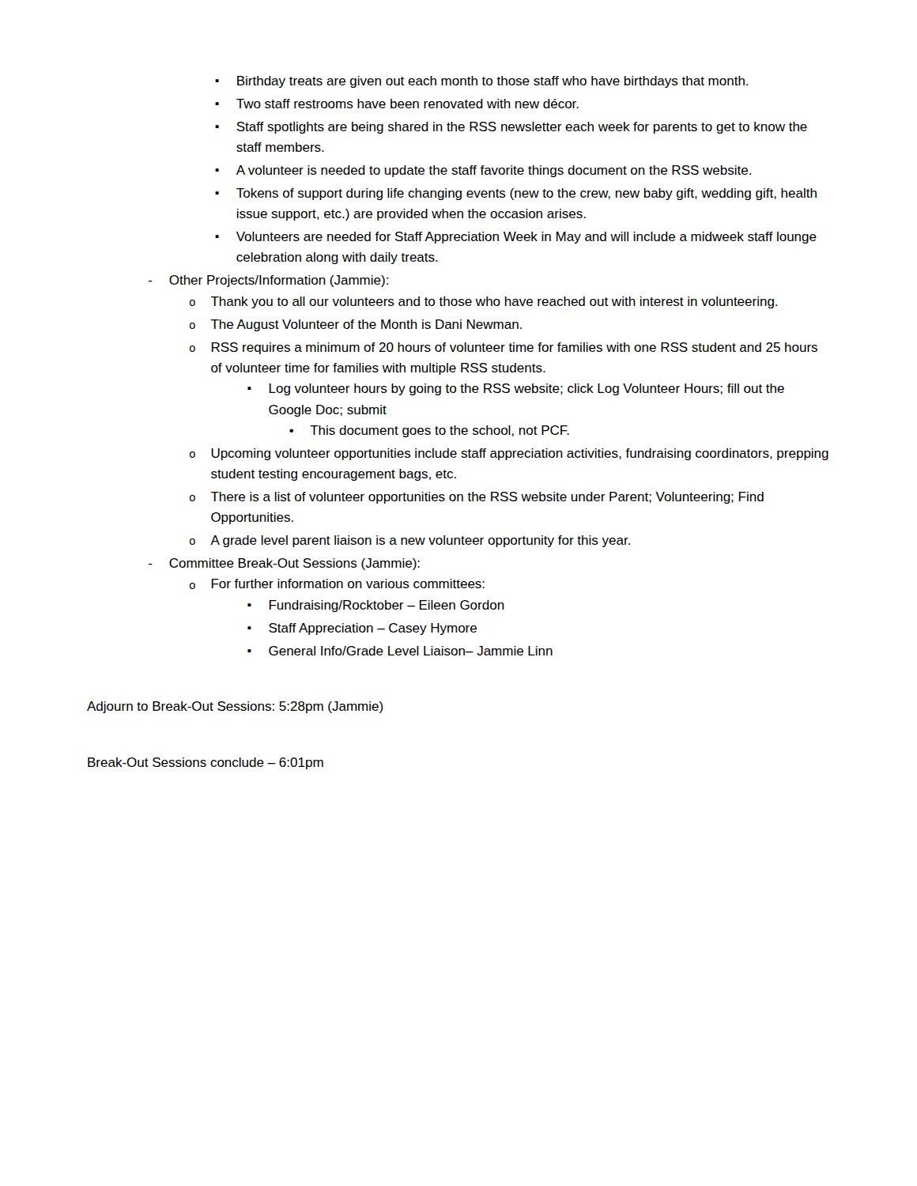Birthday treats are given out each month to those staff who have birthdays that month.
Two staff restrooms have been renovated with new décor.
Staff spotlights are being shared in the RSS newsletter each week for parents to get to know the staff members.
A volunteer is needed to update the staff favorite things document on the RSS website.
Tokens of support during life changing events (new to the crew, new baby gift, wedding gift, health issue support, etc.) are provided when the occasion arises.
Volunteers are needed for Staff Appreciation Week in May and will include a midweek staff lounge celebration along with daily treats.
Other Projects/Information (Jammie):
Thank you to all our volunteers and to those who have reached out with interest in volunteering.
The August Volunteer of the Month is Dani Newman.
RSS requires a minimum of 20 hours of volunteer time for families with one RSS student and 25 hours of volunteer time for families with multiple RSS students.
Log volunteer hours by going to the RSS website; click Log Volunteer Hours; fill out the Google Doc; submit
This document goes to the school, not PCF.
Upcoming volunteer opportunities include staff appreciation activities, fundraising coordinators, prepping student testing encouragement bags, etc.
There is a list of volunteer opportunities on the RSS website under Parent; Volunteering; Find Opportunities.
A grade level parent liaison is a new volunteer opportunity for this year.
Committee Break-Out Sessions (Jammie):
For further information on various committees:
Fundraising/Rocktober – Eileen Gordon
Staff Appreciation – Casey Hymore
General Info/Grade Level Liaison– Jammie Linn
Adjourn to Break-Out Sessions: 5:28pm (Jammie)
Break-Out Sessions conclude – 6:01pm